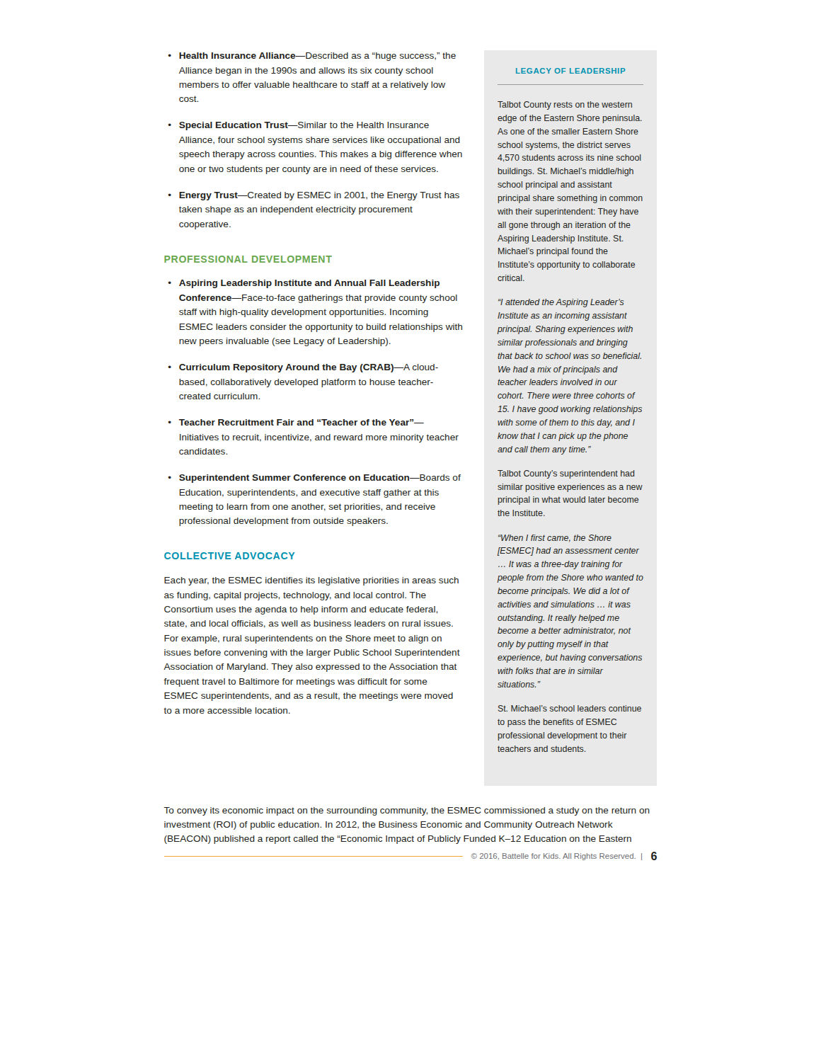Health Insurance Alliance—Described as a “huge success,” the Alliance began in the 1990s and allows its six county school members to offer valuable healthcare to staff at a relatively low cost.
Special Education Trust—Similar to the Health Insurance Alliance, four school systems share services like occupational and speech therapy across counties. This makes a big difference when one or two students per county are in need of these services.
Energy Trust—Created by ESMEC in 2001, the Energy Trust has taken shape as an independent electricity procurement cooperative.
Professional Development
Aspiring Leadership Institute and Annual Fall Leadership Conference—Face-to-face gatherings that provide county school staff with high-quality development opportunities. Incoming ESMEC leaders consider the opportunity to build relationships with new peers invaluable (see Legacy of Leadership).
Curriculum Repository Around the Bay (CRAB)—A cloud-based, collaboratively developed platform to house teacher-created curriculum.
Teacher Recruitment Fair and “Teacher of the Year”—Initiatives to recruit, incentivize, and reward more minority teacher candidates.
Superintendent Summer Conference on Education—Boards of Education, superintendents, and executive staff gather at this meeting to learn from one another, set priorities, and receive professional development from outside speakers.
Collective Advocacy
Each year, the ESMEC identifies its legislative priorities in areas such as funding, capital projects, technology, and local control. The Consortium uses the agenda to help inform and educate federal, state, and local officials, as well as business leaders on rural issues. For example, rural superintendents on the Shore meet to align on issues before convening with the larger Public School Superintendent Association of Maryland. They also expressed to the Association that frequent travel to Baltimore for meetings was difficult for some ESMEC superintendents, and as a result, the meetings were moved to a more accessible location.
Legacy of Leadership
Talbot County rests on the western edge of the Eastern Shore peninsula. As one of the smaller Eastern Shore school systems, the district serves 4,570 students across its nine school buildings. St. Michael’s middle/high school principal and assistant principal share something in common with their superintendent: They have all gone through an iteration of the Aspiring Leadership Institute. St. Michael’s principal found the Institute’s opportunity to collaborate critical.
“I attended the Aspiring Leader’s Institute as an incoming assistant principal. Sharing experiences with similar professionals and bringing that back to school was so beneficial. We had a mix of principals and teacher leaders involved in our cohort. There were three cohorts of 15. I have good working relationships with some of them to this day, and I know that I can pick up the phone and call them any time.”
Talbot County’s superintendent had similar positive experiences as a new principal in what would later become the Institute.
“When I first came, the Shore [ESMEC] had an assessment center … It was a three-day training for people from the Shore who wanted to become principals. We did a lot of activities and simulations … it was outstanding. It really helped me become a better administrator, not only by putting myself in that experience, but having conversations with folks that are in similar situations.”
St. Michael’s school leaders continue to pass the benefits of ESMEC professional development to their teachers and students.
To convey its economic impact on the surrounding community, the ESMEC commissioned a study on the return on investment (ROI) of public education. In 2012, the Business Economic and Community Outreach Network (BEACON) published a report called the “Economic Impact of Publicly Funded K–12 Education on the Eastern
© 2016, Battelle for Kids. All Rights Reserved. |
6